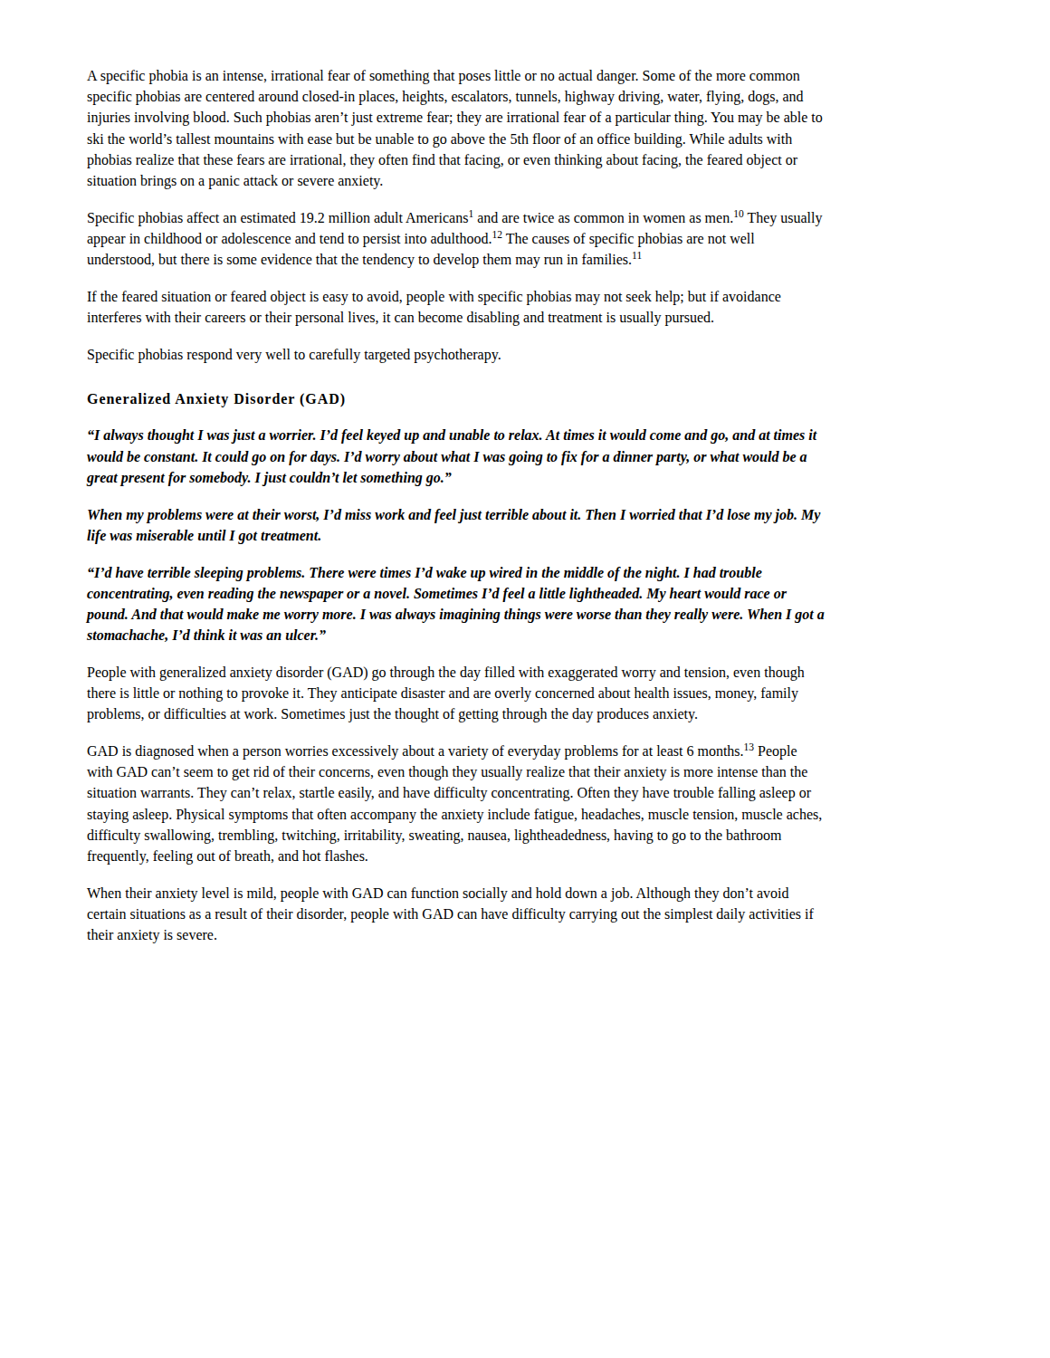A specific phobia is an intense, irrational fear of something that poses little or no actual danger. Some of the more common specific phobias are centered around closed-in places, heights, escalators, tunnels, highway driving, water, flying, dogs, and injuries involving blood. Such phobias aren’t just extreme fear; they are irrational fear of a particular thing. You may be able to ski the world’s tallest mountains with ease but be unable to go above the 5th floor of an office building. While adults with phobias realize that these fears are irrational, they often find that facing, or even thinking about facing, the feared object or situation brings on a panic attack or severe anxiety.
Specific phobias affect an estimated 19.2 million adult Americans1 and are twice as common in women as men.10 They usually appear in childhood or adolescence and tend to persist into adulthood.12 The causes of specific phobias are not well understood, but there is some evidence that the tendency to develop them may run in families.11
If the feared situation or feared object is easy to avoid, people with specific phobias may not seek help; but if avoidance interferes with their careers or their personal lives, it can become disabling and treatment is usually pursued.
Specific phobias respond very well to carefully targeted psychotherapy.
Generalized Anxiety Disorder (GAD)
“I always thought I was just a worrier. I’d feel keyed up and unable to relax. At times it would come and go, and at times it would be constant. It could go on for days. I’d worry about what I was going to fix for a dinner party, or what would be a great present for somebody. I just couldn’t let something go.”
When my problems were at their worst, I’d miss work and feel just terrible about it. Then I worried that I’d lose my job. My life was miserable until I got treatment.
“I’d have terrible sleeping problems. There were times I’d wake up wired in the middle of the night. I had trouble concentrating, even reading the newspaper or a novel. Sometimes I’d feel a little lightheaded. My heart would race or pound. And that would make me worry more. I was always imagining things were worse than they really were. When I got a stomachache, I’d think it was an ulcer.”
People with generalized anxiety disorder (GAD) go through the day filled with exaggerated worry and tension, even though there is little or nothing to provoke it. They anticipate disaster and are overly concerned about health issues, money, family problems, or difficulties at work. Sometimes just the thought of getting through the day produces anxiety.
GAD is diagnosed when a person worries excessively about a variety of everyday problems for at least 6 months.13 People with GAD can’t seem to get rid of their concerns, even though they usually realize that their anxiety is more intense than the situation warrants. They can’t relax, startle easily, and have difficulty concentrating. Often they have trouble falling asleep or staying asleep. Physical symptoms that often accompany the anxiety include fatigue, headaches, muscle tension, muscle aches, difficulty swallowing, trembling, twitching, irritability, sweating, nausea, lightheadedness, having to go to the bathroom frequently, feeling out of breath, and hot flashes.
When their anxiety level is mild, people with GAD can function socially and hold down a job. Although they don’t avoid certain situations as a result of their disorder, people with GAD can have difficulty carrying out the simplest daily activities if their anxiety is severe.